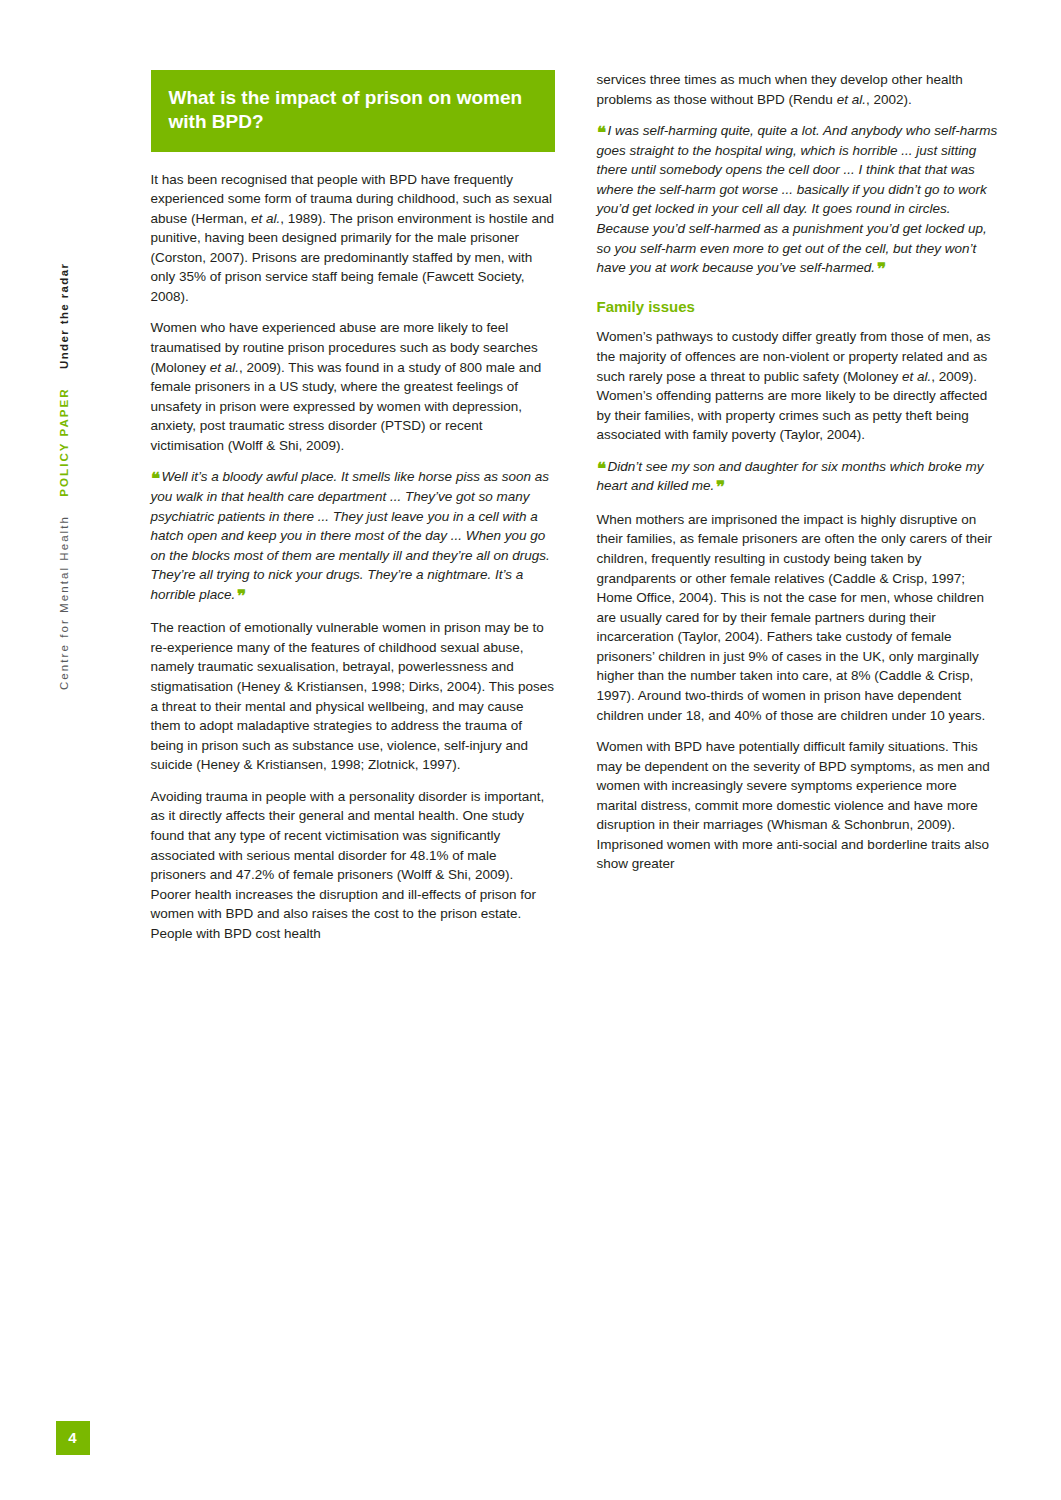Centre for Mental Health POLICY PAPER Under the radar
4
What is the impact of prison on women with BPD?
It has been recognised that people with BPD have frequently experienced some form of trauma during childhood, such as sexual abuse (Herman, et al., 1989). The prison environment is hostile and punitive, having been designed primarily for the male prisoner (Corston, 2007). Prisons are predominantly staffed by men, with only 35% of prison service staff being female (Fawcett Society, 2008).
Women who have experienced abuse are more likely to feel traumatised by routine prison procedures such as body searches (Moloney et al., 2009). This was found in a study of 800 male and female prisoners in a US study, where the greatest feelings of unsafety in prison were expressed by women with depression, anxiety, post traumatic stress disorder (PTSD) or recent victimisation (Wolff & Shi, 2009).
❝Well it’s a bloody awful place. It smells like horse piss as soon as you walk in that health care department ... They’ve got so many psychiatric patients in there ... They just leave you in a cell with a hatch open and keep you in there most of the day ... When you go on the blocks most of them are mentally ill and they’re all on drugs. They’re all trying to nick your drugs. They’re a nightmare. It’s a horrible place.❞
The reaction of emotionally vulnerable women in prison may be to re-experience many of the features of childhood sexual abuse, namely traumatic sexualisation, betrayal, powerlessness and stigmatisation (Heney & Kristiansen, 1998; Dirks, 2004). This poses a threat to their mental and physical wellbeing, and may cause them to adopt maladaptive strategies to address the trauma of being in prison such as substance use, violence, self-injury and suicide (Heney & Kristiansen, 1998; Zlotnick, 1997).
Avoiding trauma in people with a personality disorder is important, as it directly affects their general and mental health. One study found that any type of recent victimisation was significantly associated with serious mental disorder for 48.1% of male prisoners and 47.2% of female prisoners (Wolff & Shi, 2009). Poorer health increases the disruption and ill-effects of prison for women with BPD and also raises the cost to the prison estate. People with BPD cost health
services three times as much when they develop other health problems as those without BPD (Rendu et al., 2002).
❝I was self-harming quite, quite a lot. And anybody who self-harms goes straight to the hospital wing, which is horrible ... just sitting there until somebody opens the cell door ... I think that that was where the self-harm got worse ... basically if you didn’t go to work you’d get locked in your cell all day. It goes round in circles. Because you’d self-harmed as a punishment you’d get locked up, so you self-harm even more to get out of the cell, but they won’t have you at work because you’ve self-harmed.❞
Family issues
Women’s pathways to custody differ greatly from those of men, as the majority of offences are non-violent or property related and as such rarely pose a threat to public safety (Moloney et al., 2009). Women’s offending patterns are more likely to be directly affected by their families, with property crimes such as petty theft being associated with family poverty (Taylor, 2004).
❝Didn’t see my son and daughter for six months which broke my heart and killed me.❞
When mothers are imprisoned the impact is highly disruptive on their families, as female prisoners are often the only carers of their children, frequently resulting in custody being taken by grandparents or other female relatives (Caddle & Crisp, 1997; Home Office, 2004). This is not the case for men, whose children are usually cared for by their female partners during their incarceration (Taylor, 2004). Fathers take custody of female prisoners’ children in just 9% of cases in the UK, only marginally higher than the number taken into care, at 8% (Caddle & Crisp, 1997). Around two-thirds of women in prison have dependent children under 18, and 40% of those are children under 10 years.
Women with BPD have potentially difficult family situations. This may be dependent on the severity of BPD symptoms, as men and women with increasingly severe symptoms experience more marital distress, commit more domestic violence and have more disruption in their marriages (Whisman & Schonbrun, 2009). Imprisoned women with more anti-social and borderline traits also show greater